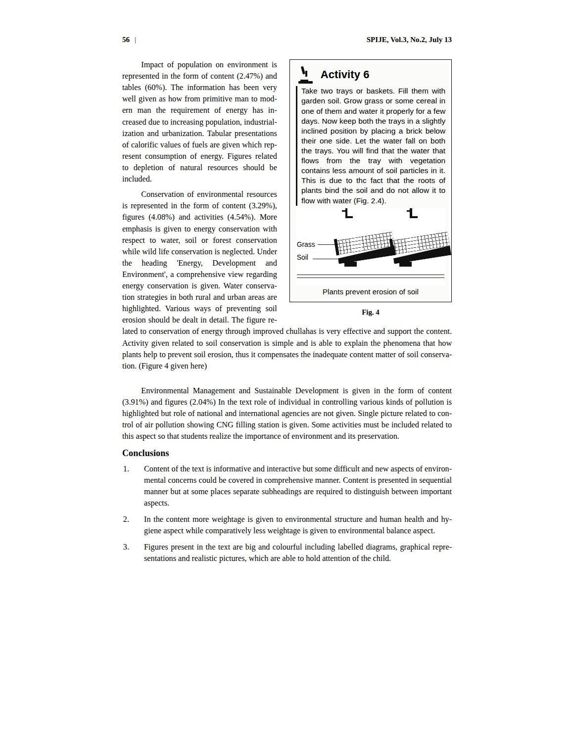56 | SPIJE, Vol.3, No.2, July 13
Activity 6
Take two trays or baskets. Fill them with garden soil. Grow grass or some cereal in one of them and water it properly for a few days. Now keep both the trays in a slightly inclined position by placing a brick below their one side. Let the water fall on both the trays. You will find that the water that flows from the tray with vegetation contains less amount of soil particles in it. This is due to thc fact that the roots of plants bind the soil and do not allow it to flow with water (Fig. 2.4).
Grass Soil
Plants prevent erosion of soil
Fig. 4
Impact of population on environment is represented in the form of content (2.47%) and tables (60%). The information has been very well given as how from primitive man to modern man the requirement of energy has increased due to increasing population, industrialization and urbanization. Tabular presentations of calorific values of fuels are given which represent consumption of energy. Figures related to depletion of natural resources should be included.
Conservation of environmental resources is represented in the form of content (3.29%), figures (4.08%) and activities (4.54%). More emphasis is given to energy conservation with respect to water, soil or forest conservation while wild life conservation is neglected. Under the heading 'Energy, Development and Environment', a comprehensive view regarding energy conservation is given. Water conservation strategies in both rural and urban areas are highlighted. Various ways of preventing soil erosion should be dealt in detail. The figure related to conservation of energy through improved chullahas is very effective and support the content. Activity given related to soil conservation is simple and is able to explain the phenomena that how plants help to prevent soil erosion, thus it compensates the inadequate content matter of soil conservation. (Figure 4 given here)
Environmental Management and Sustainable Development is given in the form of content (3.91%) and figures (2.04%) In the text role of individual in controlling various kinds of pollution is highlighted but role of national and international agencies are not given. Single picture related to control of air pollution showing CNG filling station is given. Some activities must be included related to this aspect so that students realize the importance of environment and its preservation.
Conclusions
Content of the text is informative and interactive but some difficult and new aspects of environmental concerns could be covered in comprehensive manner. Content is presented in sequential manner but at some places separate subheadings are required to distinguish between important aspects.
In the content more weightage is given to environmental structure and human health and hygiene aspect while comparatively less weightage is given to environmental balance aspect.
Figures present in the text are big and colourful including labelled diagrams, graphical representations and realistic pictures, which are able to hold attention of the child.